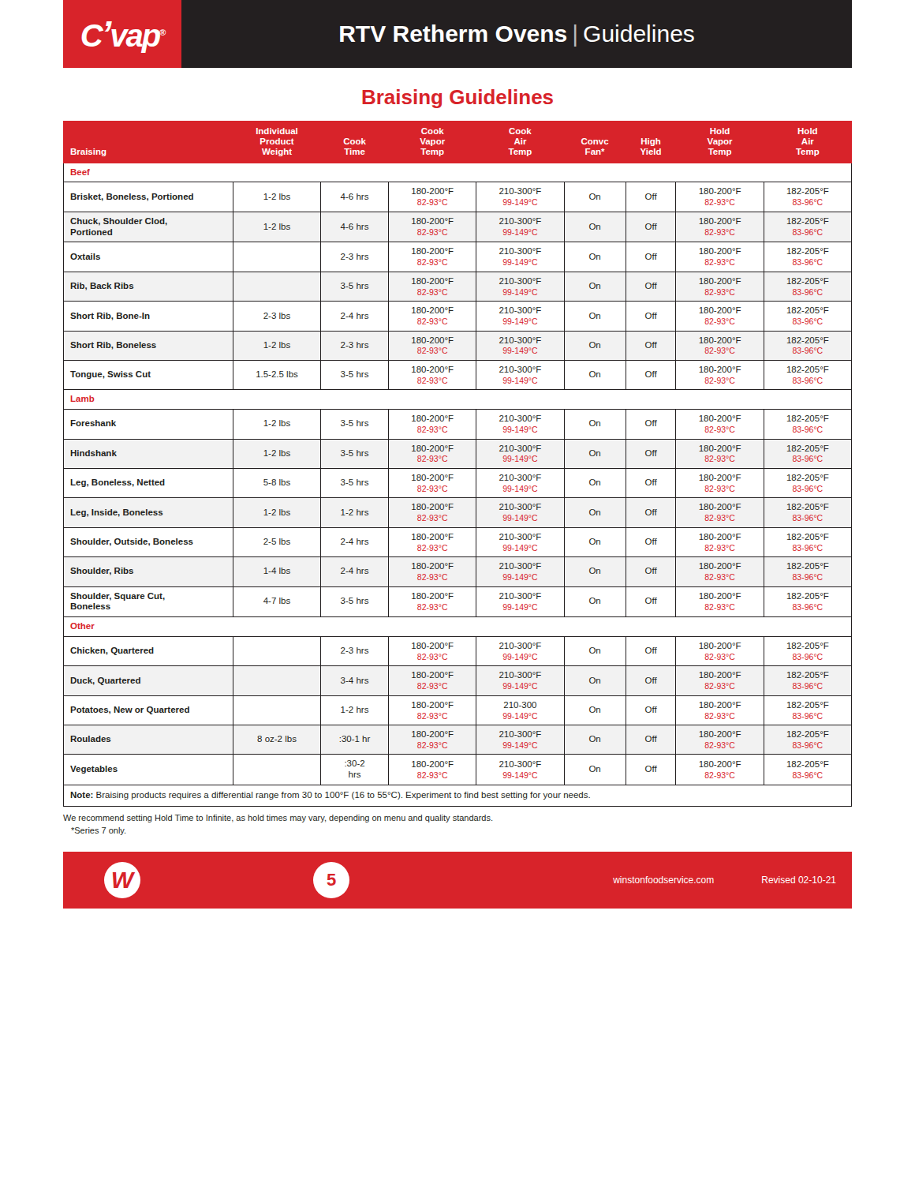C’vap®
RTV Retherm Ovens|Guidelines
Braising Guidelines
| Braising | Individual Product Weight | Cook Time | Cook Vapor Temp | Cook Air Temp | Convc Fan* | High Yield | Hold Vapor Temp | Hold Air Temp |
| --- | --- | --- | --- | --- | --- | --- | --- | --- |
| Beef |
| Brisket, Boneless, Portioned | 1-2 lbs | 4-6 hrs | 180-200°F 82-93°C | 210-300°F 99-149°C | On | Off | 180-200°F 82-93°C | 182-205°F 83-96°C |
| Chuck, Shoulder Clod, Portioned | 1-2 lbs | 4-6 hrs | 180-200°F 82-93°C | 210-300°F 99-149°C | On | Off | 180-200°F 82-93°C | 182-205°F 83-96°C |
| Oxtails | | 2-3 hrs | 180-200°F 82-93°C | 210-300°F 99-149°C | On | Off | 180-200°F 82-93°C | 182-205°F 83-96°C |
| Rib, Back Ribs | | 3-5 hrs | 180-200°F 82-93°C | 210-300°F 99-149°C | On | Off | 180-200°F 82-93°C | 182-205°F 83-96°C |
| Short Rib, Bone-In | 2-3 lbs | 2-4 hrs | 180-200°F 82-93°C | 210-300°F 99-149°C | On | Off | 180-200°F 82-93°C | 182-205°F 83-96°C |
| Short Rib, Boneless | 1-2 lbs | 2-3 hrs | 180-200°F 82-93°C | 210-300°F 99-149°C | On | Off | 180-200°F 82-93°C | 182-205°F 83-96°C |
| Tongue, Swiss Cut | 1.5-2.5 lbs | 3-5 hrs | 180-200°F 82-93°C | 210-300°F 99-149°C | On | Off | 180-200°F 82-93°C | 182-205°F 83-96°C |
| Lamb |
| Foreshank | 1-2 lbs | 3-5 hrs | 180-200°F 82-93°C | 210-300°F 99-149°C | On | Off | 180-200°F 82-93°C | 182-205°F 83-96°C |
| Hindshank | 1-2 lbs | 3-5 hrs | 180-200°F 82-93°C | 210-300°F 99-149°C | On | Off | 180-200°F 82-93°C | 182-205°F 83-96°C |
| Leg, Boneless, Netted | 5-8 lbs | 3-5 hrs | 180-200°F 82-93°C | 210-300°F 99-149°C | On | Off | 180-200°F 82-93°C | 182-205°F 83-96°C |
| Leg, Inside, Boneless | 1-2 lbs | 1-2 hrs | 180-200°F 82-93°C | 210-300°F 99-149°C | On | Off | 180-200°F 82-93°C | 182-205°F 83-96°C |
| Shoulder, Outside, Boneless | 2-5 lbs | 2-4 hrs | 180-200°F 82-93°C | 210-300°F 99-149°C | On | Off | 180-200°F 82-93°C | 182-205°F 83-96°C |
| Shoulder, Ribs | 1-4 lbs | 2-4 hrs | 180-200°F 82-93°C | 210-300°F 99-149°C | On | Off | 180-200°F 82-93°C | 182-205°F 83-96°C |
| Shoulder, Square Cut, Boneless | 4-7 lbs | 3-5 hrs | 180-200°F 82-93°C | 210-300°F 99-149°C | On | Off | 180-200°F 82-93°C | 182-205°F 83-96°C |
| Other |
| Chicken, Quartered | | 2-3 hrs | 180-200°F 82-93°C | 210-300°F 99-149°C | On | Off | 180-200°F 82-93°C | 182-205°F 83-96°C |
| Duck, Quartered | | 3-4 hrs | 180-200°F 82-93°C | 210-300°F 99-149°C | On | Off | 180-200°F 82-93°C | 182-205°F 83-96°C |
| Potatoes, New or Quartered | | 1-2 hrs | 180-200°F 82-93°C | 210-300 99-149°C | On | Off | 180-200°F 82-93°C | 182-205°F 83-96°C |
| Roulades | 8 oz-2 lbs | :30-1 hr | 180-200°F 82-93°C | 210-300°F 99-149°C | On | Off | 180-200°F 82-93°C | 182-205°F 83-96°C |
| Vegetables | | :30-2 hrs | 180-200°F 82-93°C | 210-300°F 99-149°C | On | Off | 180-200°F 82-93°C | 182-205°F 83-96°C |
| Note: Braising products requires a differential range from 30 to 100°F (16 to 55°C). Experiment to find best setting for your needs. |
We recommend setting Hold Time to Infinite, as hold times may vary, depending on menu and quality standards.
*Series 7 only.
W
5
winstonfoodservice.com Revised 02-10-21